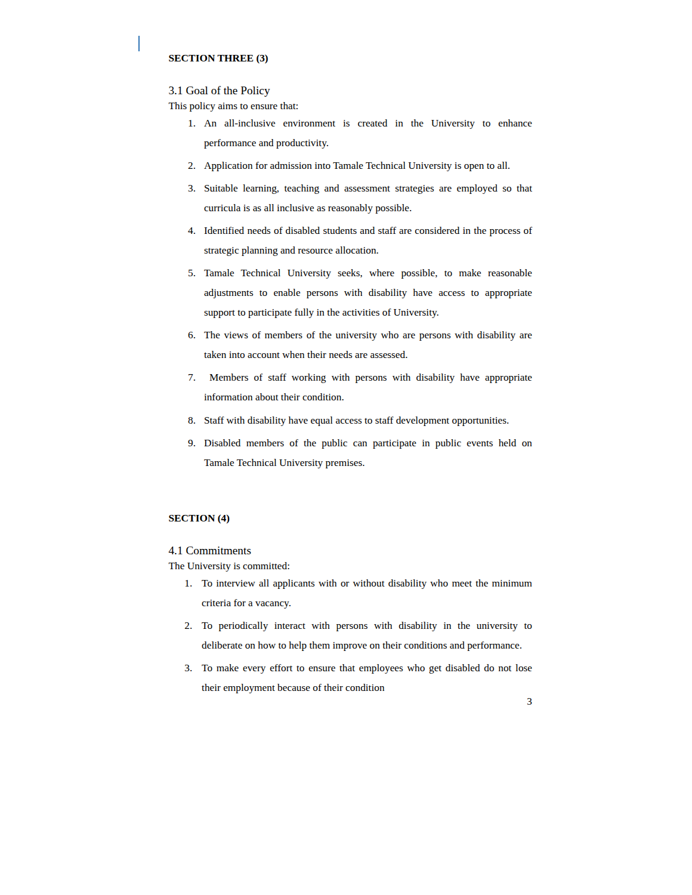SECTION THREE (3)
3.1 Goal of the Policy
This policy aims to ensure that:
An all-inclusive environment is created in the University to enhance performance and productivity.
Application for admission into Tamale Technical University is open to all.
Suitable learning, teaching and assessment strategies are employed so that curricula is as all inclusive as reasonably possible.
Identified needs of disabled students and staff are considered in the process of strategic planning and resource allocation.
Tamale Technical University seeks, where possible, to make reasonable adjustments to enable persons with disability have access to appropriate support to participate fully in the activities of University.
The views of members of the university who are persons with disability are taken into account when their needs are assessed.
Members of staff working with persons with disability have appropriate information about their condition.
Staff with disability have equal access to staff development opportunities.
Disabled members of the public can participate in public events held on Tamale Technical University premises.
SECTION (4)
4.1 Commitments
The University is committed:
To interview all applicants with or without disability who meet the minimum criteria for a vacancy.
To periodically interact with persons with disability in the university to deliberate on how to help them improve on their conditions and performance.
To make every effort to ensure that employees who get disabled do not lose their employment because of their condition
3